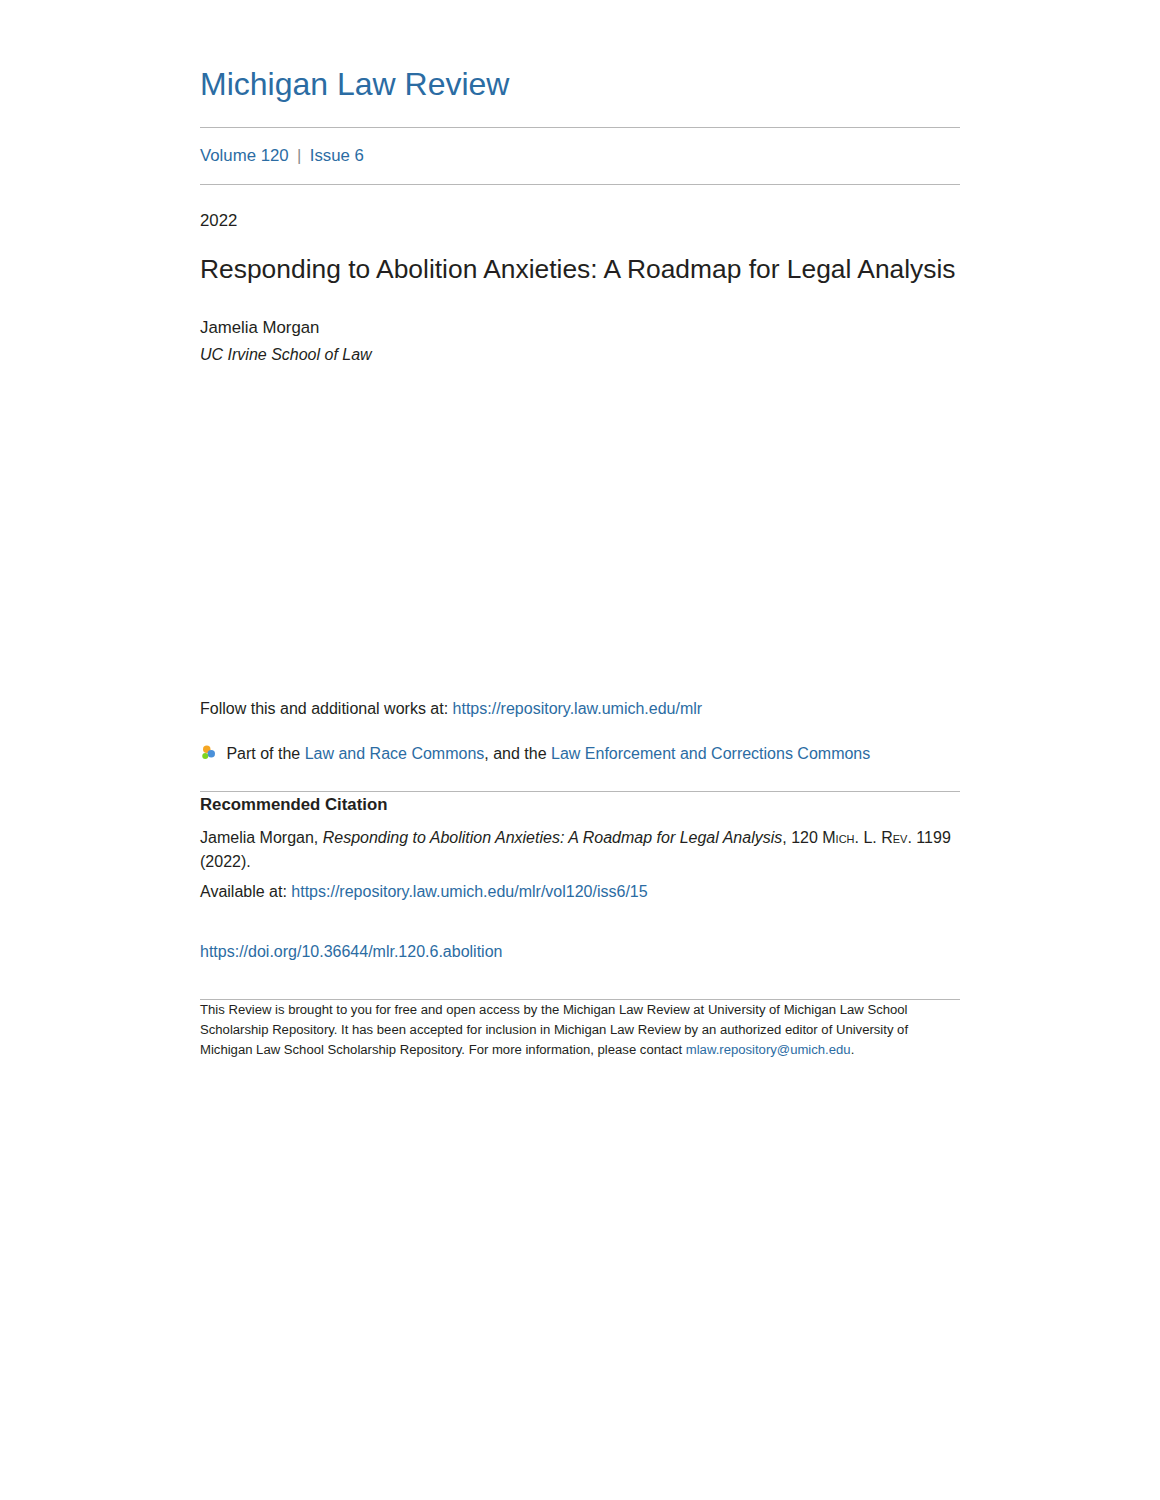Michigan Law Review
Volume 120|Issue 6
2022
Responding to Abolition Anxieties: A Roadmap for Legal Analysis
Jamelia Morgan
UC Irvine School of Law
Follow this and additional works at: https://repository.law.umich.edu/mlr
Part of the Law and Race Commons, and the Law Enforcement and Corrections Commons
Recommended Citation
Jamelia Morgan, Responding to Abolition Anxieties: A Roadmap for Legal Analysis, 120 Mich. L. Rev. 1199 (2022).
Available at: https://repository.law.umich.edu/mlr/vol120/iss6/15
https://doi.org/10.36644/mlr.120.6.abolition
This Review is brought to you for free and open access by the Michigan Law Review at University of Michigan Law School Scholarship Repository. It has been accepted for inclusion in Michigan Law Review by an authorized editor of University of Michigan Law School Scholarship Repository. For more information, please contact mlaw.repository@umich.edu.